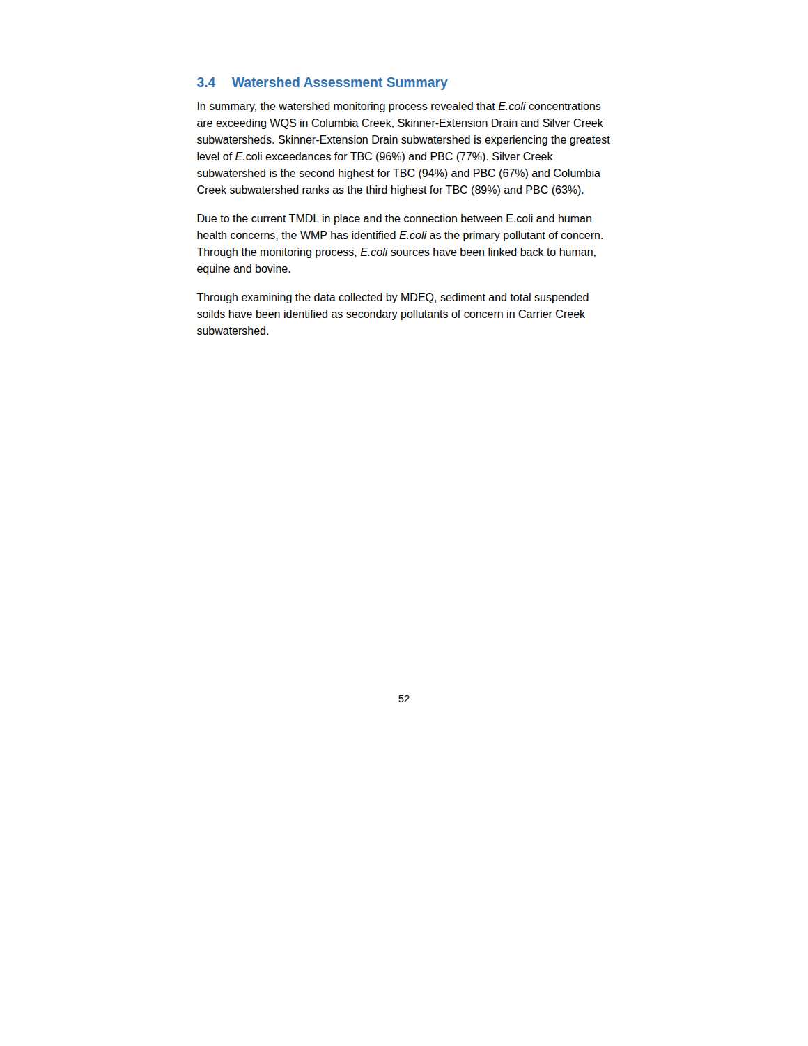3.4 Watershed Assessment Summary
In summary, the watershed monitoring process revealed that E.coli concentrations are exceeding WQS in Columbia Creek, Skinner-Extension Drain and Silver Creek subwatersheds. Skinner-Extension Drain subwatershed is experiencing the greatest level of E. coli exceedances for TBC (96%) and PBC (77%). Silver Creek subwatershed is the second highest for TBC (94%) and PBC (67%) and Columbia Creek subwatershed ranks as the third highest for TBC (89%) and PBC (63%).
Due to the current TMDL in place and the connection between E.coli and human health concerns, the WMP has identified E.coli as the primary pollutant of concern. Through the monitoring process, E.coli sources have been linked back to human, equine and bovine.
Through examining the data collected by MDEQ, sediment and total suspended soilds have been identified as secondary pollutants of concern in Carrier Creek subwatershed.
52